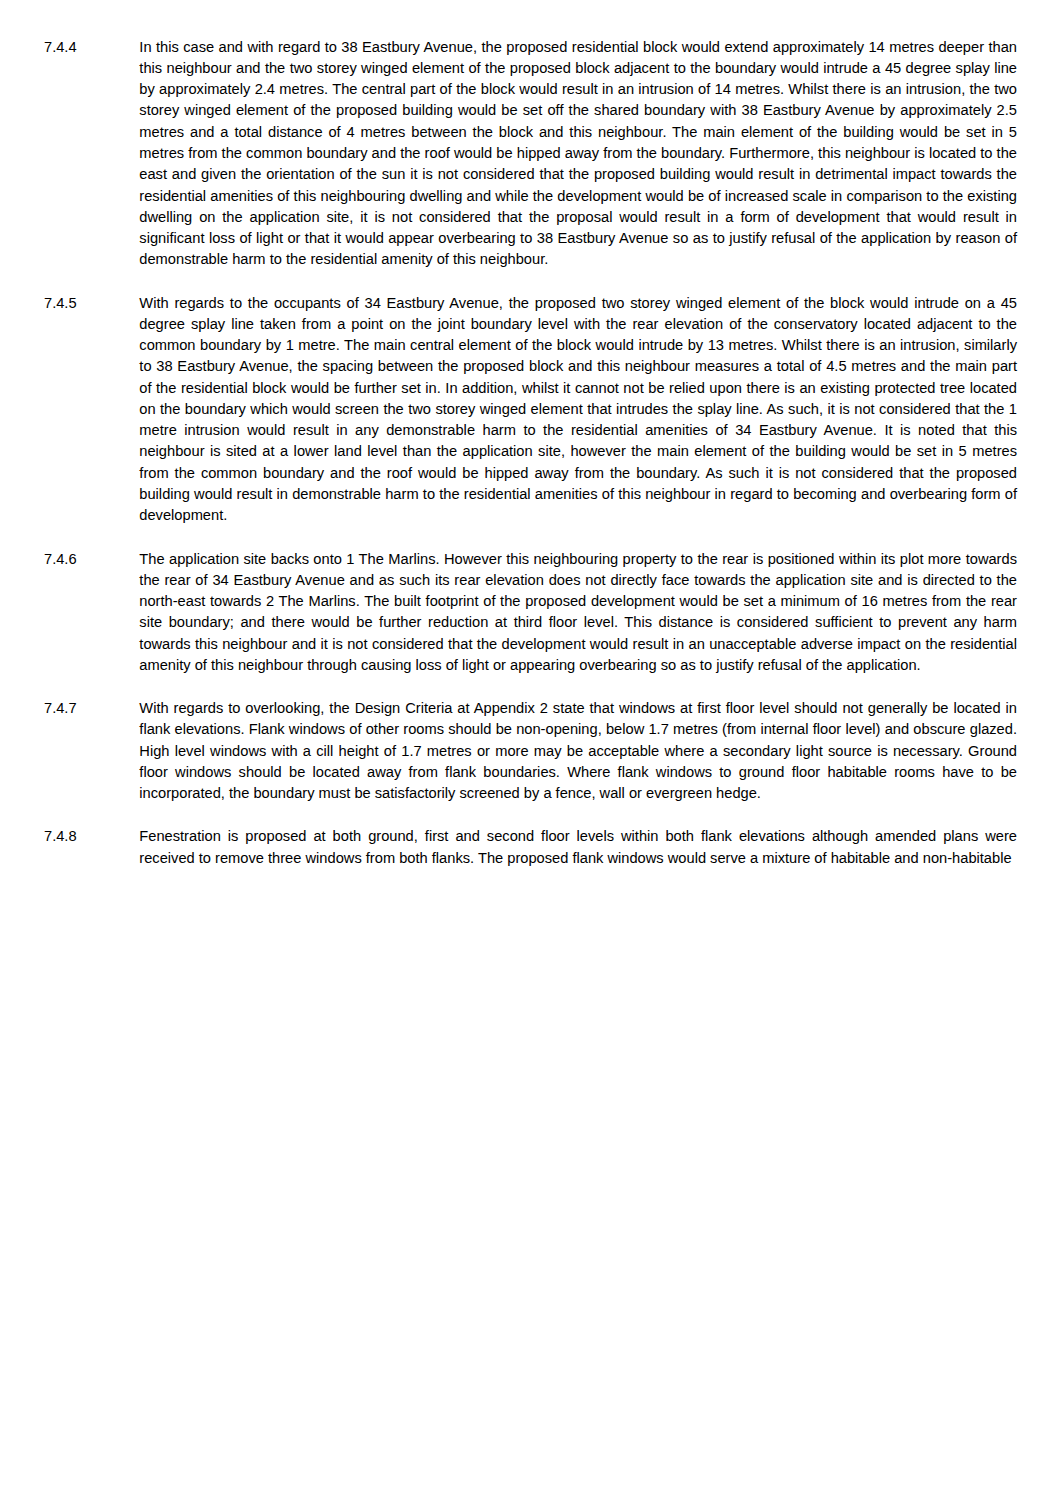7.4.4
In this case and with regard to 38 Eastbury Avenue, the proposed residential block would extend approximately 14 metres deeper than this neighbour and the two storey winged element of the proposed block adjacent to the boundary would intrude a 45 degree splay line by approximately 2.4 metres. The central part of the block would result in an intrusion of 14 metres. Whilst there is an intrusion, the two storey winged element of the proposed building would be set off the shared boundary with 38 Eastbury Avenue by approximately 2.5 metres and a total distance of 4 metres between the block and this neighbour. The main element of the building would be set in 5 metres from the common boundary and the roof would be hipped away from the boundary. Furthermore, this neighbour is located to the east and given the orientation of the sun it is not considered that the proposed building would result in detrimental impact towards the residential amenities of this neighbouring dwelling and while the development would be of increased scale in comparison to the existing dwelling on the application site, it is not considered that the proposal would result in a form of development that would result in significant loss of light or that it would appear overbearing to 38 Eastbury Avenue so as to justify refusal of the application by reason of demonstrable harm to the residential amenity of this neighbour.
7.4.5
With regards to the occupants of 34 Eastbury Avenue, the proposed two storey winged element of the block would intrude on a 45 degree splay line taken from a point on the joint boundary level with the rear elevation of the conservatory located adjacent to the common boundary by 1 metre. The main central element of the block would intrude by 13 metres. Whilst there is an intrusion, similarly to 38 Eastbury Avenue, the spacing between the proposed block and this neighbour measures a total of 4.5 metres and the main part of the residential block would be further set in. In addition, whilst it cannot not be relied upon there is an existing protected tree located on the boundary which would screen the two storey winged element that intrudes the splay line. As such, it is not considered that the 1 metre intrusion would result in any demonstrable harm to the residential amenities of 34 Eastbury Avenue. It is noted that this neighbour is sited at a lower land level than the application site, however the main element of the building would be set in 5 metres from the common boundary and the roof would be hipped away from the boundary. As such it is not considered that the proposed building would result in demonstrable harm to the residential amenities of this neighbour in regard to becoming and overbearing form of development.
7.4.6
The application site backs onto 1 The Marlins. However this neighbouring property to the rear is positioned within its plot more towards the rear of 34 Eastbury Avenue and as such its rear elevation does not directly face towards the application site and is directed to the north-east towards 2 The Marlins. The built footprint of the proposed development would be set a minimum of 16 metres from the rear site boundary; and there would be further reduction at third floor level. This distance is considered sufficient to prevent any harm towards this neighbour and it is not considered that the development would result in an unacceptable adverse impact on the residential amenity of this neighbour through causing loss of light or appearing overbearing so as to justify refusal of the application.
7.4.7
With regards to overlooking, the Design Criteria at Appendix 2 state that windows at first floor level should not generally be located in flank elevations. Flank windows of other rooms should be non-opening, below 1.7 metres (from internal floor level) and obscure glazed. High level windows with a cill height of 1.7 metres or more may be acceptable where a secondary light source is necessary. Ground floor windows should be located away from flank boundaries. Where flank windows to ground floor habitable rooms have to be incorporated, the boundary must be satisfactorily screened by a fence, wall or evergreen hedge.
7.4.8
Fenestration is proposed at both ground, first and second floor levels within both flank elevations although amended plans were received to remove three windows from both flanks. The proposed flank windows would serve a mixture of habitable and non-habitable